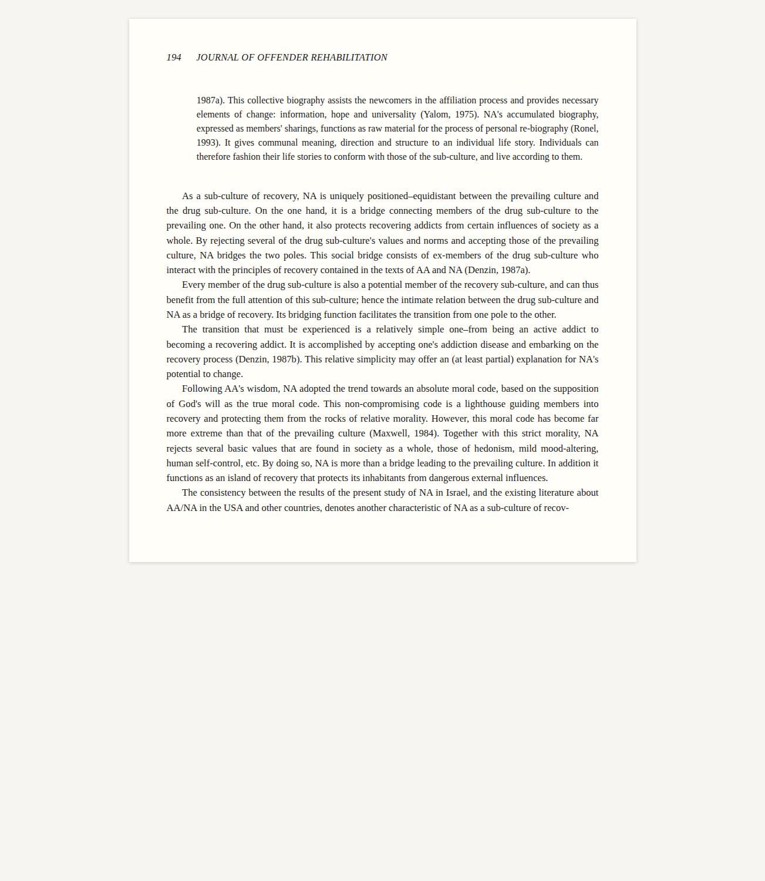194 Journal of Offender Rehabilitation
1987a). This collective biography assists the newcomers in the affiliation process and provides necessary elements of change: information, hope and universality (Yalom, 1975). NA's accumulated biography, expressed as members' sharings, functions as raw material for the process of personal re-biography (Ronel, 1993). It gives communal meaning, direction and structure to an individual life story. Individuals can therefore fashion their life stories to conform with those of the sub-culture, and live according to them.
As a sub-culture of recovery, NA is uniquely positioned–equidistant between the prevailing culture and the drug sub-culture. On the one hand, it is a bridge connecting members of the drug sub-culture to the prevailing one. On the other hand, it also protects recovering addicts from certain influences of society as a whole. By rejecting several of the drug sub-culture's values and norms and accepting those of the prevailing culture, NA bridges the two poles. This social bridge consists of ex-members of the drug sub-culture who interact with the principles of recovery contained in the texts of AA and NA (Denzin, 1987a).
Every member of the drug sub-culture is also a potential member of the recovery sub-culture, and can thus benefit from the full attention of this sub-culture; hence the intimate relation between the drug sub-culture and NA as a bridge of recovery. Its bridging function facilitates the transition from one pole to the other.
The transition that must be experienced is a relatively simple one–from being an active addict to becoming a recovering addict. It is accomplished by accepting one's addiction disease and embarking on the recovery process (Denzin, 1987b). This relative simplicity may offer an (at least partial) explanation for NA's potential to change.
Following AA's wisdom, NA adopted the trend towards an absolute moral code, based on the supposition of God's will as the true moral code. This non-compromising code is a lighthouse guiding members into recovery and protecting them from the rocks of relative morality. However, this moral code has become far more extreme than that of the prevailing culture (Maxwell, 1984). Together with this strict morality, NA rejects several basic values that are found in society as a whole, those of hedonism, mild mood-altering, human self-control, etc. By doing so, NA is more than a bridge leading to the prevailing culture. In addition it functions as an island of recovery that protects its inhabitants from dangerous external influences.
The consistency between the results of the present study of NA in Israel, and the existing literature about AA/NA in the USA and other countries, denotes another characteristic of NA as a sub-culture of recov-